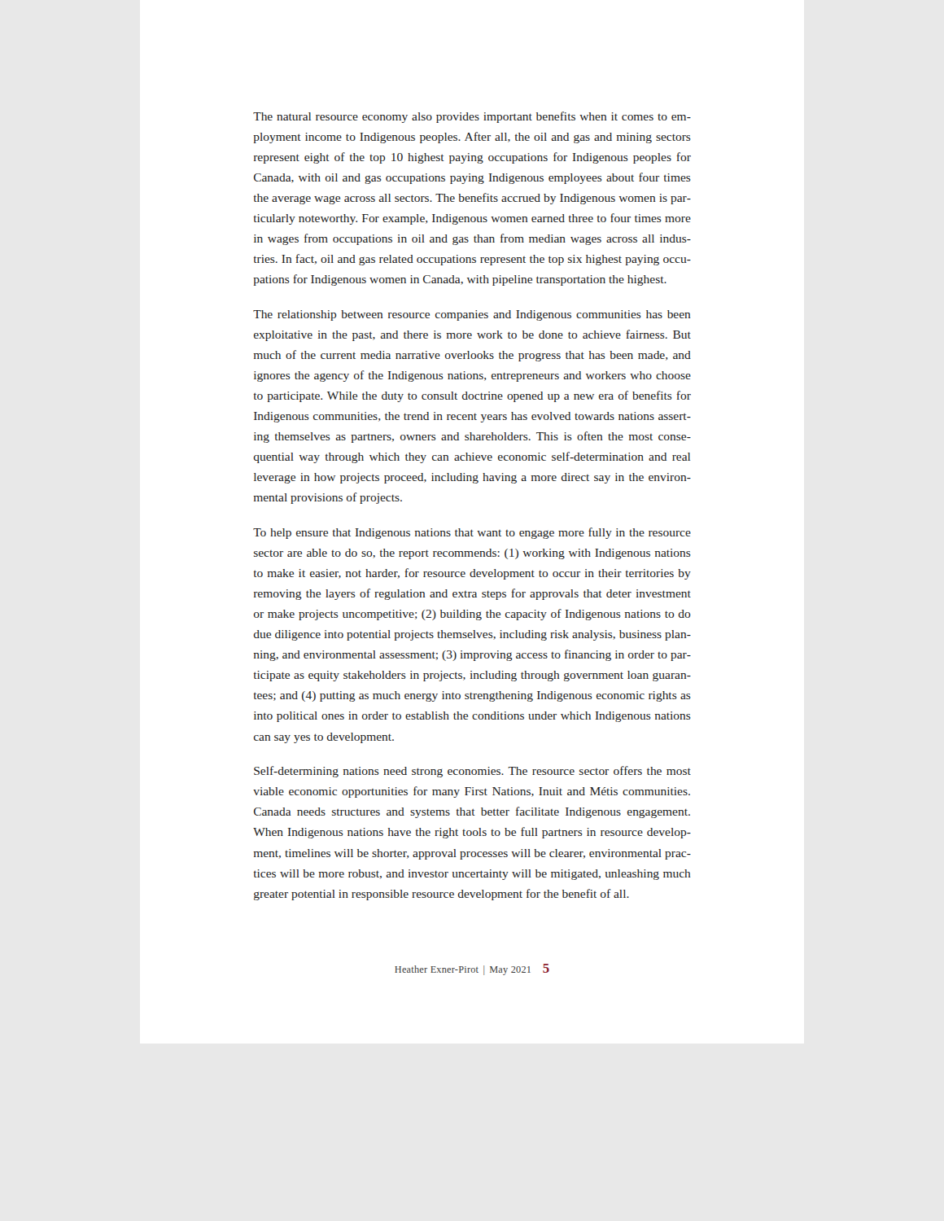The natural resource economy also provides important benefits when it comes to employment income to Indigenous peoples. After all, the oil and gas and mining sectors represent eight of the top 10 highest paying occupations for Indigenous peoples for Canada, with oil and gas occupations paying Indigenous employees about four times the average wage across all sectors. The benefits accrued by Indigenous women is particularly noteworthy. For example, Indigenous women earned three to four times more in wages from occupations in oil and gas than from median wages across all industries. In fact, oil and gas related occupations represent the top six highest paying occupations for Indigenous women in Canada, with pipeline transportation the highest.
The relationship between resource companies and Indigenous communities has been exploitative in the past, and there is more work to be done to achieve fairness. But much of the current media narrative overlooks the progress that has been made, and ignores the agency of the Indigenous nations, entrepreneurs and workers who choose to participate. While the duty to consult doctrine opened up a new era of benefits for Indigenous communities, the trend in recent years has evolved towards nations asserting themselves as partners, owners and shareholders. This is often the most consequential way through which they can achieve economic self-determination and real leverage in how projects proceed, including having a more direct say in the environmental provisions of projects.
To help ensure that Indigenous nations that want to engage more fully in the resource sector are able to do so, the report recommends: (1) working with Indigenous nations to make it easier, not harder, for resource development to occur in their territories by removing the layers of regulation and extra steps for approvals that deter investment or make projects uncompetitive; (2) building the capacity of Indigenous nations to do due diligence into potential projects themselves, including risk analysis, business planning, and environmental assessment; (3) improving access to financing in order to participate as equity stakeholders in projects, including through government loan guarantees; and (4) putting as much energy into strengthening Indigenous economic rights as into political ones in order to establish the conditions under which Indigenous nations can say yes to development.
Self-determining nations need strong economies. The resource sector offers the most viable economic opportunities for many First Nations, Inuit and Métis communities. Canada needs structures and systems that better facilitate Indigenous engagement. When Indigenous nations have the right tools to be full partners in resource development, timelines will be shorter, approval processes will be clearer, environmental practices will be more robust, and investor uncertainty will be mitigated, unleashing much greater potential in responsible resource development for the benefit of all.
Heather Exner-Pirot | May 2021 5